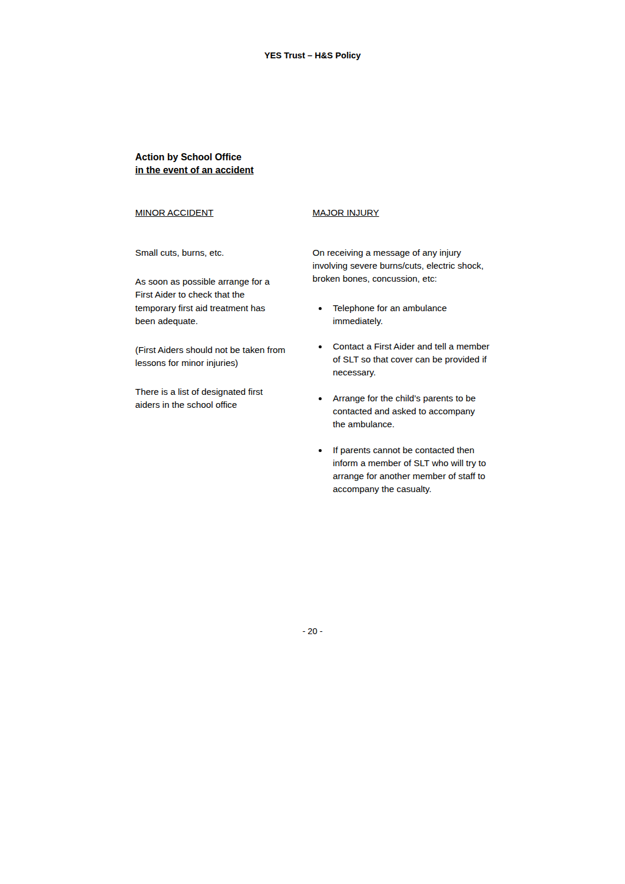YES Trust – H&S Policy
Action by School Office
in the event of an accident
| MINOR ACCIDENT Small cuts, burns, etc. As soon as possible arrange for a First Aider to check that the temporary first aid treatment has been adequate. (First Aiders should not be taken from lessons for minor injuries) There is a list of designated first aiders in the school office | MAJOR INJURY On receiving a message of any injury involving severe burns/cuts, electric shock, broken bones, concussion, etc: Telephone for an ambulance immediately. Contact a First Aider and tell a member of SLT so that cover can be provided if necessary. Arrange for the child’s parents to be contacted and asked to accompany the ambulance. If parents cannot be contacted then inform a member of SLT who will try to arrange for another member of staff to accompany the casualty. |
- 20 -